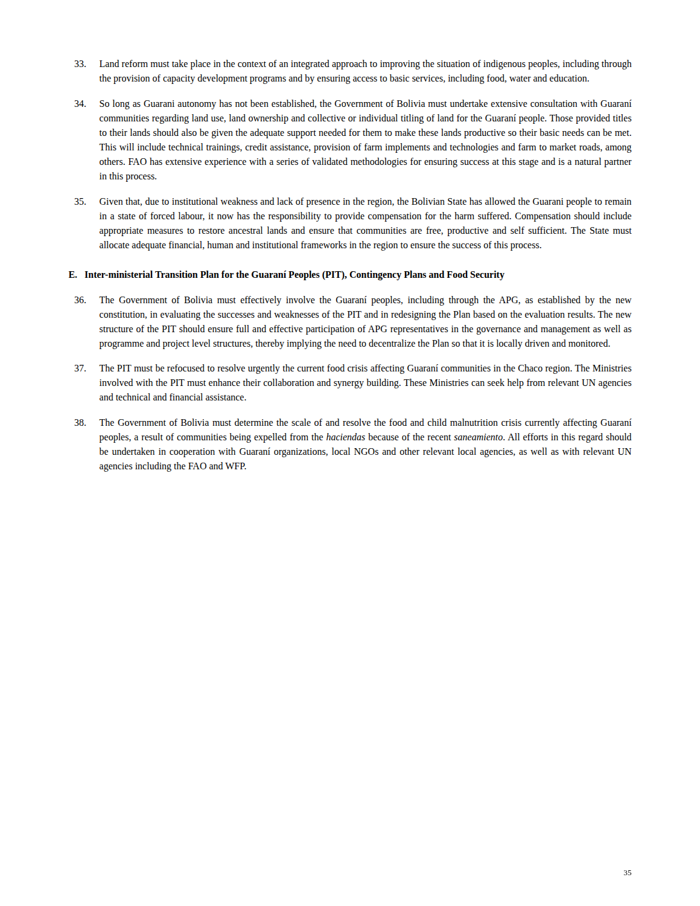33. Land reform must take place in the context of an integrated approach to improving the situation of indigenous peoples, including through the provision of capacity development programs and by ensuring access to basic services, including food, water and education.
34. So long as Guarani autonomy has not been established, the Government of Bolivia must undertake extensive consultation with Guaraní communities regarding land use, land ownership and collective or individual titling of land for the Guaraní people. Those provided titles to their lands should also be given the adequate support needed for them to make these lands productive so their basic needs can be met. This will include technical trainings, credit assistance, provision of farm implements and technologies and farm to market roads, among others. FAO has extensive experience with a series of validated methodologies for ensuring success at this stage and is a natural partner in this process.
35. Given that, due to institutional weakness and lack of presence in the region, the Bolivian State has allowed the Guarani people to remain in a state of forced labour, it now has the responsibility to provide compensation for the harm suffered. Compensation should include appropriate measures to restore ancestral lands and ensure that communities are free, productive and self sufficient. The State must allocate adequate financial, human and institutional frameworks in the region to ensure the success of this process.
E. Inter-ministerial Transition Plan for the Guaraní Peoples (PIT), Contingency Plans and Food Security
36. The Government of Bolivia must effectively involve the Guaraní peoples, including through the APG, as established by the new constitution, in evaluating the successes and weaknesses of the PIT and in redesigning the Plan based on the evaluation results. The new structure of the PIT should ensure full and effective participation of APG representatives in the governance and management as well as programme and project level structures, thereby implying the need to decentralize the Plan so that it is locally driven and monitored.
37. The PIT must be refocused to resolve urgently the current food crisis affecting Guaraní communities in the Chaco region. The Ministries involved with the PIT must enhance their collaboration and synergy building. These Ministries can seek help from relevant UN agencies and technical and financial assistance.
38. The Government of Bolivia must determine the scale of and resolve the food and child malnutrition crisis currently affecting Guaraní peoples, a result of communities being expelled from the haciendas because of the recent saneamiento. All efforts in this regard should be undertaken in cooperation with Guaraní organizations, local NGOs and other relevant local agencies, as well as with relevant UN agencies including the FAO and WFP.
35